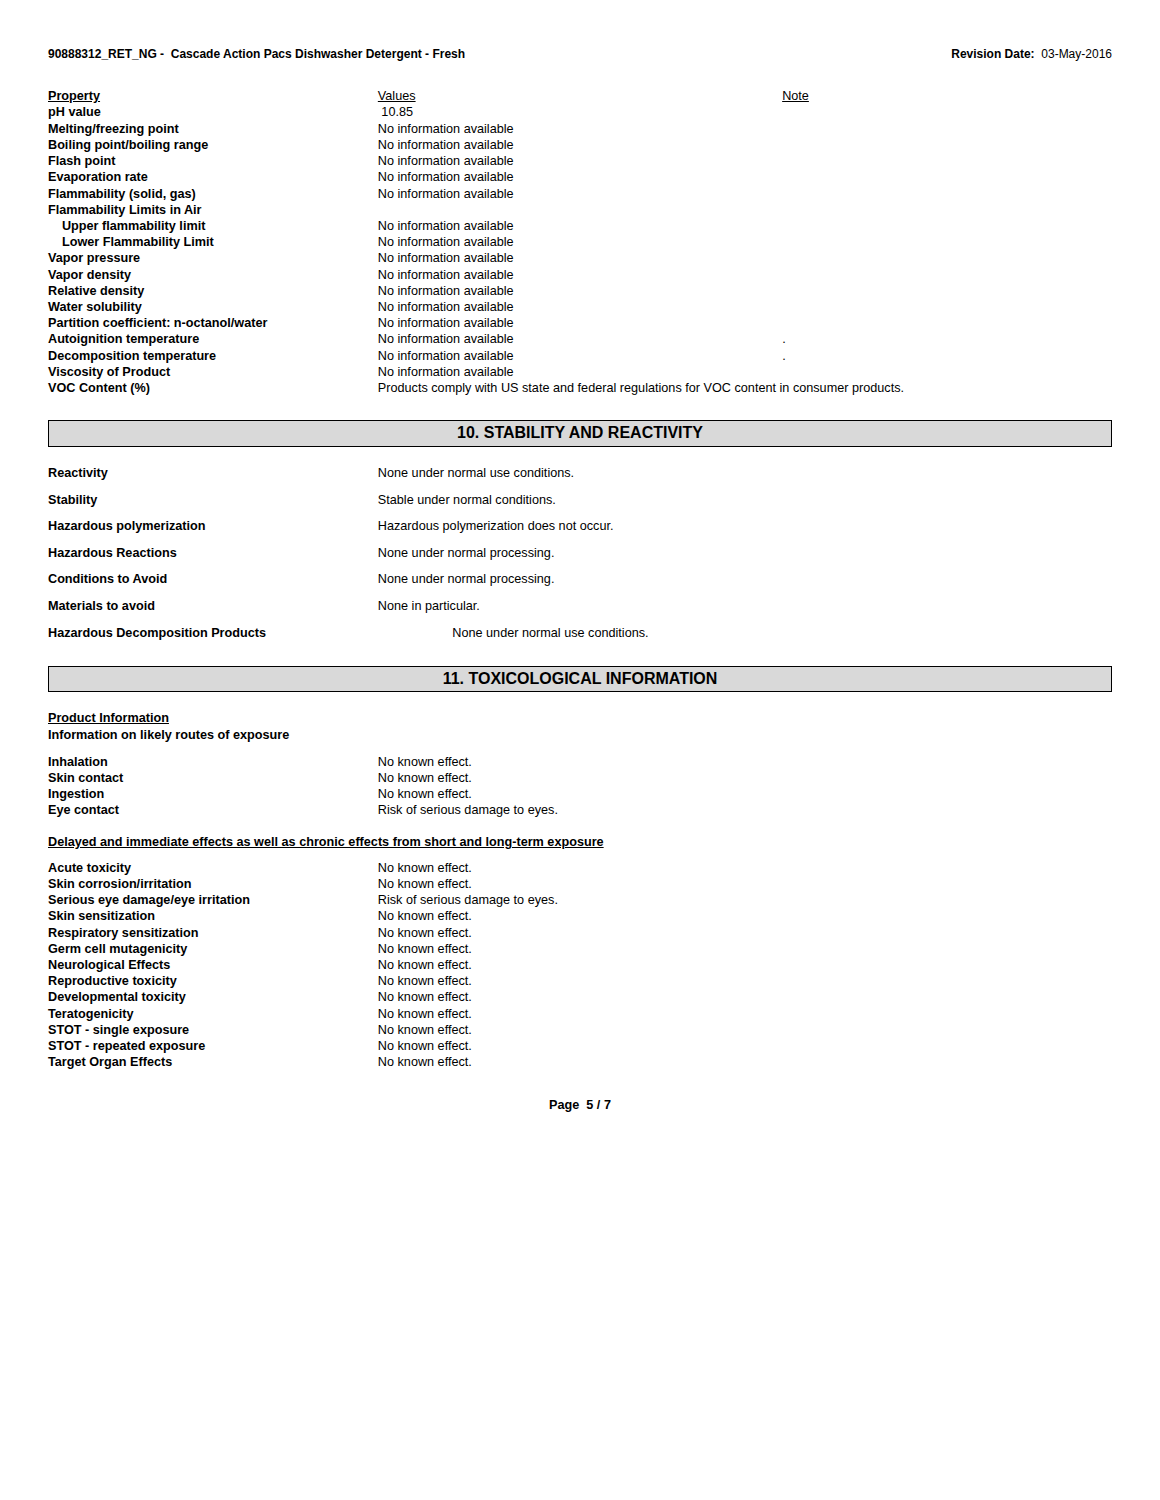90888312_RET_NG - Cascade Action Pacs Dishwasher Detergent - Fresh
Revision Date: 03-May-2016
| Property | Values | Note |
| pH value | 10.85 | |
| Melting/freezing point | No information available | |
| Boiling point/boiling range | No information available | |
| Flash point | No information available | |
| Evaporation rate | No information available | |
| Flammability (solid, gas) | No information available | |
| Flammability Limits in Air | | |
| Upper flammability limit | No information available | |
| Lower Flammability Limit | No information available | |
| Vapor pressure | No information available | |
| Vapor density | No information available | |
| Relative density | No information available | |
| Water solubility | No information available | |
| Partition coefficient: n-octanol/water | No information available | |
| Autoignition temperature | No information available | . |
| Decomposition temperature | No information available | . |
| Viscosity of Product | No information available | |
| VOC Content (%) | Products comply with US state and federal regulations for VOC content in consumer products. |
10. STABILITY AND REACTIVITY
| Reactivity | None under normal use conditions. |
| Stability | Stable under normal conditions. |
| Hazardous polymerization | Hazardous polymerization does not occur. |
| Hazardous Reactions | None under normal processing. |
| Conditions to Avoid | None under normal processing. |
| Materials to avoid | None in particular. |
| Hazardous Decomposition Products | None under normal use conditions. |
11. TOXICOLOGICAL INFORMATION
Product Information
Information on likely routes of exposure
| Inhalation | No known effect. |
| Skin contact | No known effect. |
| Ingestion | No known effect. |
| Eye contact | Risk of serious damage to eyes. |
Delayed and immediate effects as well as chronic effects from short and long-term exposure
| Acute toxicity | No known effect. |
| Skin corrosion/irritation | No known effect. |
| Serious eye damage/eye irritation | Risk of serious damage to eyes. |
| Skin sensitization | No known effect. |
| Respiratory sensitization | No known effect. |
| Germ cell mutagenicity | No known effect. |
| Neurological Effects | No known effect. |
| Reproductive toxicity | No known effect. |
| Developmental toxicity | No known effect. |
| Teratogenicity | No known effect. |
| STOT - single exposure | No known effect. |
| STOT - repeated exposure | No known effect. |
| Target Organ Effects | No known effect. |
Page 5 / 7